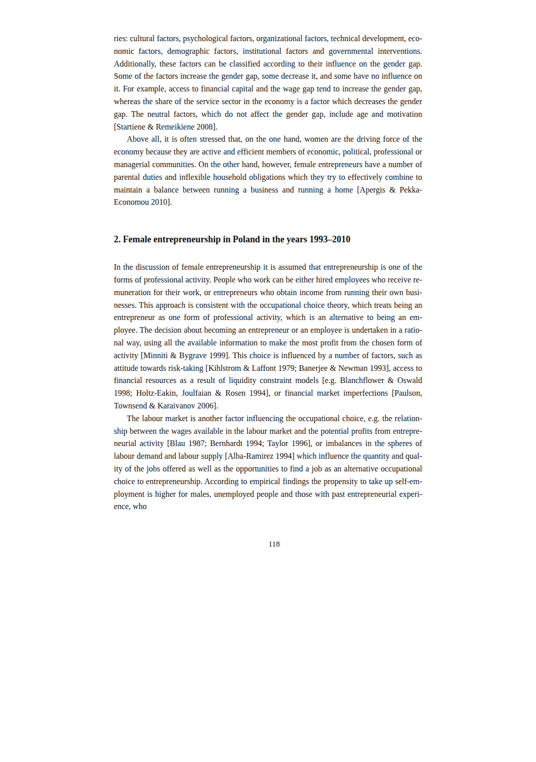ries: cultural factors, psychological factors, organizational factors, technical development, economic factors, demographic factors, institutional factors and governmental interventions. Additionally, these factors can be classified according to their influence on the gender gap. Some of the factors increase the gender gap, some decrease it, and some have no influence on it. For example, access to financial capital and the wage gap tend to increase the gender gap, whereas the share of the service sector in the economy is a factor which decreases the gender gap. The neutral factors, which do not affect the gender gap, include age and motivation [Startiene & Remeikiene 2008].
Above all, it is often stressed that, on the one hand, women are the driving force of the economy because they are active and efficient members of economic, political, professional or managerial communities. On the other hand, however, female entrepreneurs have a number of parental duties and inflexible household obligations which they try to effectively combine to maintain a balance between running a business and running a home [Apergis & Pekka-Economou 2010].
2. Female entrepreneurship in Poland in the years 1993–2010
In the discussion of female entrepreneurship it is assumed that entrepreneurship is one of the forms of professional activity. People who work can be either hired employees who receive remuneration for their work, or entrepreneurs who obtain income from running their own businesses. This approach is consistent with the occupational choice theory, which treats being an entrepreneur as one form of professional activity, which is an alternative to being an employee. The decision about becoming an entrepreneur or an employee is undertaken in a rational way, using all the available information to make the most profit from the chosen form of activity [Minniti & Bygrave 1999]. This choice is influenced by a number of factors, such as attitude towards risk-taking [Kihlstrom & Laffont 1979; Banerjee & Newman 1993], access to financial resources as a result of liquidity constraint models [e.g. Blanchflower & Oswald 1998; Holtz-Eakin, Joulfaian & Rosen 1994], or financial market imperfections [Paulson, Townsend & Karaivanov 2006].
The labour market is another factor influencing the occupational choice, e.g. the relationship between the wages available in the labour market and the potential profits from entrepreneurial activity [Blau 1987; Bernhardt 1994; Taylor 1996], or imbalances in the spheres of labour demand and labour supply [Alba-Ramirez 1994] which influence the quantity and quality of the jobs offered as well as the opportunities to find a job as an alternative occupational choice to entrepreneurship. According to empirical findings the propensity to take up self-employment is higher for males, unemployed people and those with past entrepreneurial experience, who
118